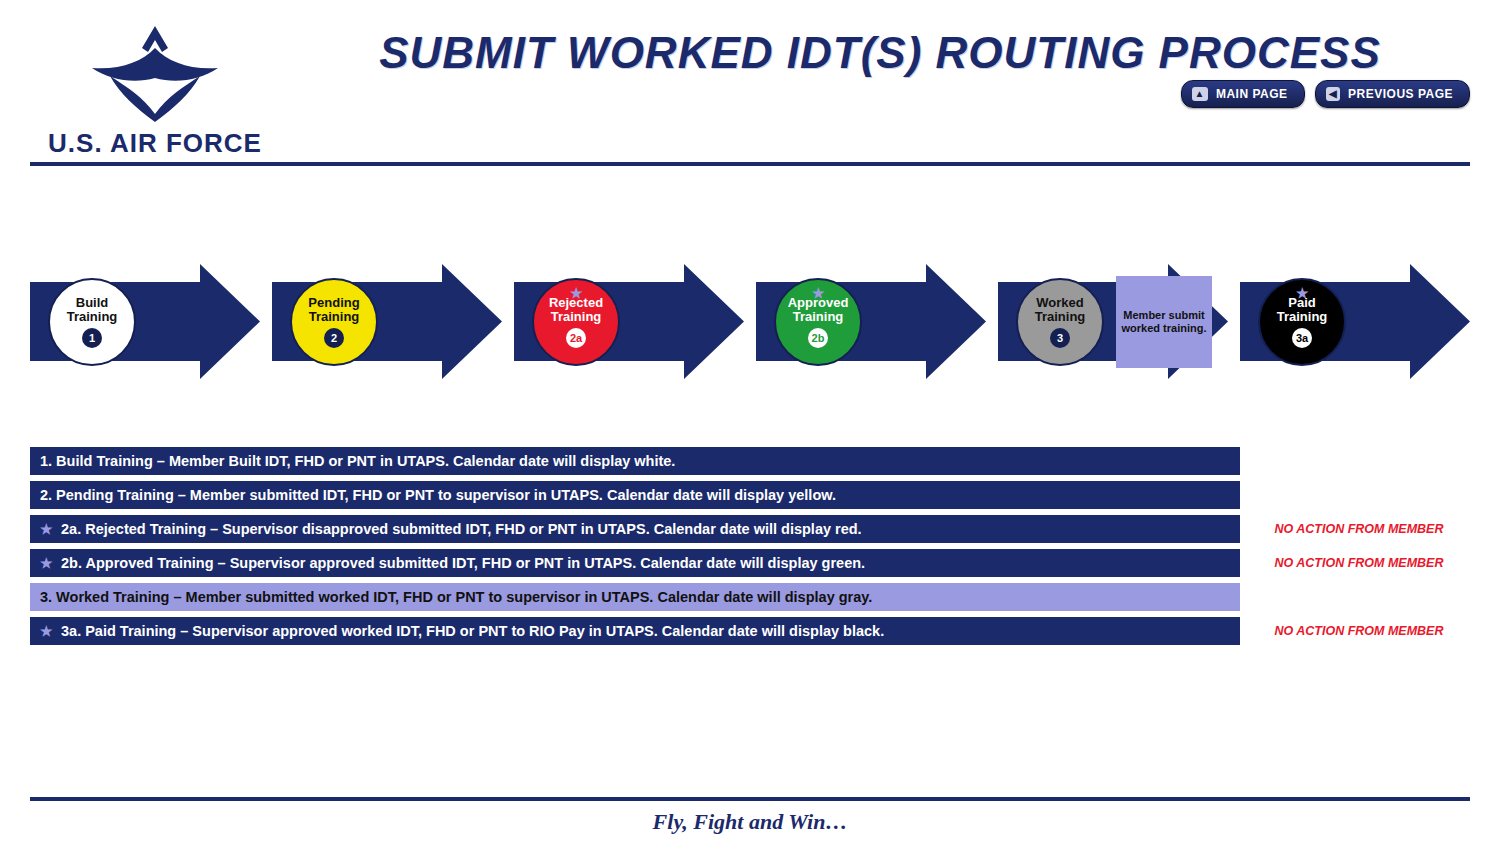U.S. AIR FORCE
SUBMIT WORKED IDT(S) ROUTING PROCESS
▲MAIN PAGE ◀PREVIOUS PAGE
Build
Training 1
Pending
Training 2
★ Rejected
Training 2a
★ Approved
Training 2b
Member submit worked training.
Worked
Training 3
★ Paid
Training 3a
1. Build Training – Member Built IDT, FHD or PNT in UTAPS. Calendar date will display white.
2. Pending Training – Member submitted IDT, FHD or PNT to supervisor in UTAPS. Calendar date will display yellow.
★2a. Rejected Training – Supervisor disapproved submitted IDT, FHD or PNT in UTAPS. Calendar date will display red.
NO ACTION FROM MEMBER
★2b. Approved Training – Supervisor approved submitted IDT, FHD or PNT in UTAPS. Calendar date will display green.
NO ACTION FROM MEMBER
3. Worked Training – Member submitted worked IDT, FHD or PNT to supervisor in UTAPS. Calendar date will display gray.
★3a. Paid Training – Supervisor approved worked IDT, FHD or PNT to RIO Pay in UTAPS. Calendar date will display black.
NO ACTION FROM MEMBER
Fly, Fight and Win…